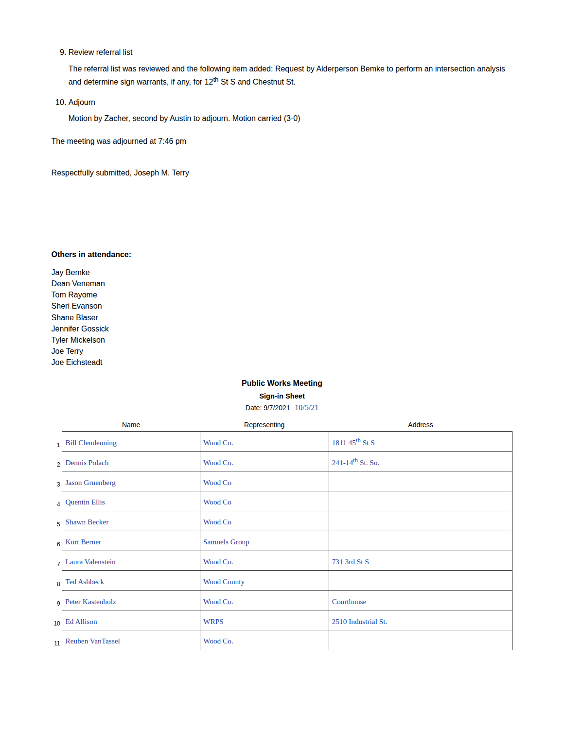Review referral list
The referral list was reviewed and the following item added: Request by Alderperson Bemke to perform an intersection analysis and determine sign warrants, if any, for 12th St S and Chestnut St.
Adjourn
Motion by Zacher, second by Austin to adjourn. Motion carried (3-0)
The meeting was adjourned at 7:46 pm
Respectfully submitted, Joseph M. Terry
Others in attendance:
Jay Bemke
Dean Veneman
Tom Rayome
Sheri Evanson
Shane Blaser
Jennifer Gossick
Tyler Mickelson
Joe Terry
Joe Eichsteadt
Public Works Meeting
Sign-in Sheet
Date: 9/7/202110/5/21
| | Name | Representing | Address |
| --- | --- | --- | --- |
| 1 | Bill Clendenning | Wood Co. | 1811 45 th St S |
| 2 | Dennis Polach | Wood Co. | 241-14 th St. So. |
| 3 | Jason Gruenberg | Wood Co | |
| 4 | Quentin Ellis | Wood Co | |
| 5 | Shawn Becker | Wood Co | |
| 6 | Kurt Berner | Samuels Group | |
| 7 | Laura Valenstein | Wood Co. | 731 3rd St S |
| 8 | Ted Ashbeck | Wood County | |
| 9 | Peter Kastenholz | Wood Co. | Courthouse |
| 10 | Ed Allison | WRPS | 2510 Industrial St. |
| 11 | Reuben VanTassel | Wood Co. | |